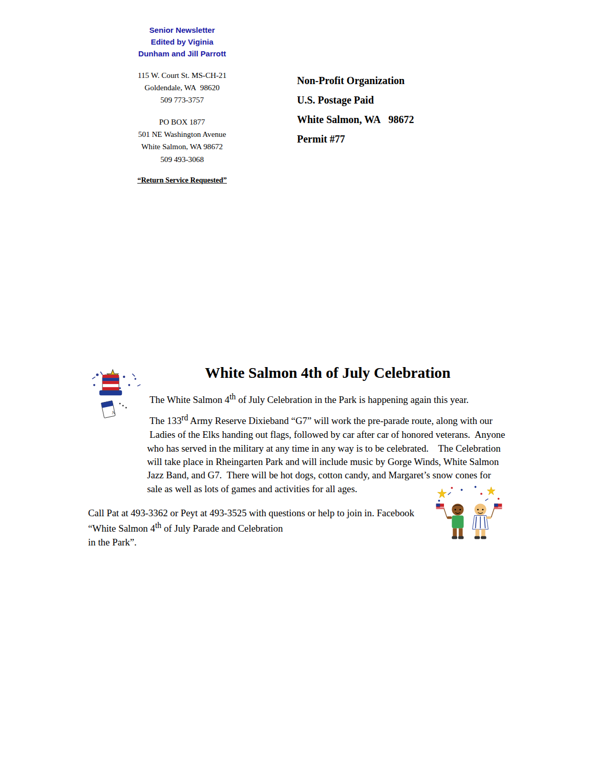Senior Newsletter
Edited by Viginia
Dunham and Jill Parrott
115 W. Court St. MS-CH-21
Goldendale, WA 98620
509 773-3757
PO BOX 1877
501 NE Washington Avenue
White Salmon, WA 98672
509 493-3068
“Return Service Requested”
Non-Profit Organization
U.S. Postage Paid
White Salmon, WA 98672
Permit #77
A
White Salmon 4th of July Celebration
The White Salmon 4th of July Celebration in the Park is happening again this year.
The 133rd Army Reserve Dixieband “G7” will work the pre-parade route, along with our Ladies of the Elks handing out flags, followed by car after car of honored veterans. Anyone who has served in the military at any time in any way is to be celebrated. The Celebration will take place in Rheingarten Park and will include music by Gorge Winds, White Salmon Jazz Band, and G7. There will be hot dogs, cotton candy, and Margaret’s snow cones for sale as well as lots of games and activities for all ages.
Call Pat at 493-3362 or Peyt at 493-3525 with questions or help to join in. Facebook “White Salmon 4th of July Parade and Celebration
in the Park”.